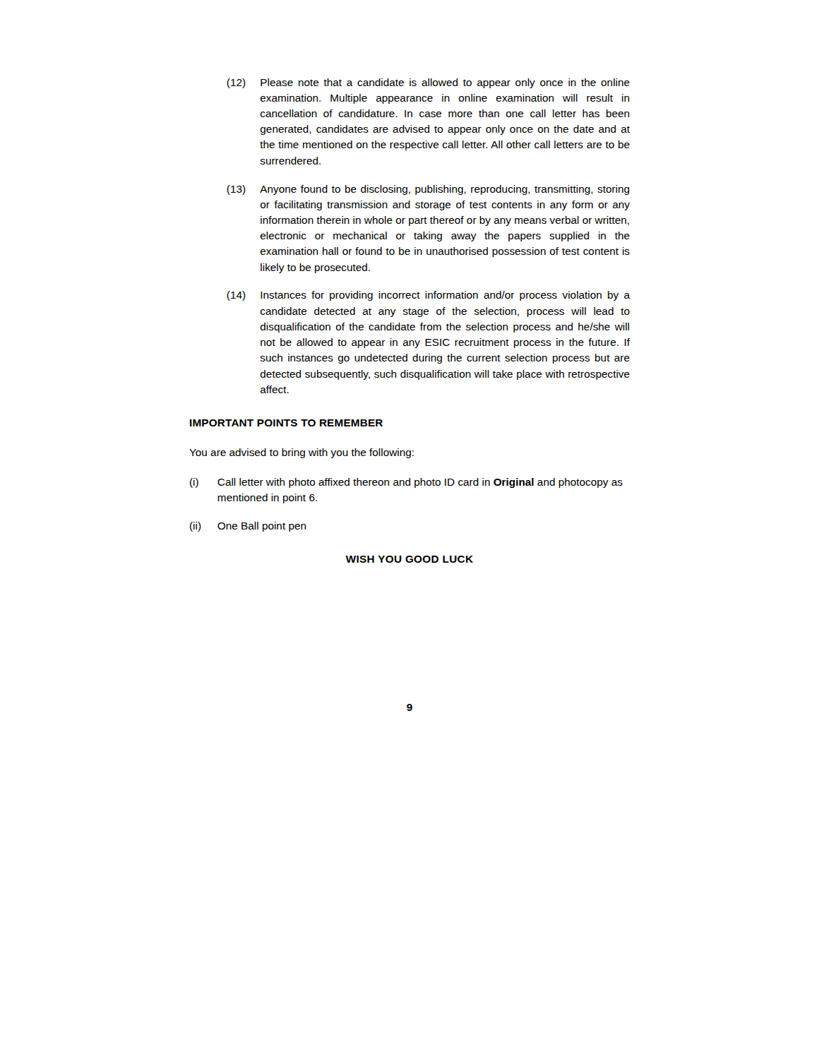(12) Please note that a candidate is allowed to appear only once in the online examination. Multiple appearance in online examination will result in cancellation of candidature. In case more than one call letter has been generated, candidates are advised to appear only once on the date and at the time mentioned on the respective call letter. All other call letters are to be surrendered.
(13) Anyone found to be disclosing, publishing, reproducing, transmitting, storing or facilitating transmission and storage of test contents in any form or any information therein in whole or part thereof or by any means verbal or written, electronic or mechanical or taking away the papers supplied in the examination hall or found to be in unauthorised possession of test content is likely to be prosecuted.
(14) Instances for providing incorrect information and/or process violation by a candidate detected at any stage of the selection, process will lead to disqualification of the candidate from the selection process and he/she will not be allowed to appear in any ESIC recruitment process in the future. If such instances go undetected during the current selection process but are detected subsequently, such disqualification will take place with retrospective affect.
IMPORTANT POINTS TO REMEMBER
You are advised to bring with you the following:
(i) Call letter with photo affixed thereon and photo ID card in Original and photocopy as mentioned in point 6.
(ii) One Ball point pen
WISH YOU GOOD LUCK
9